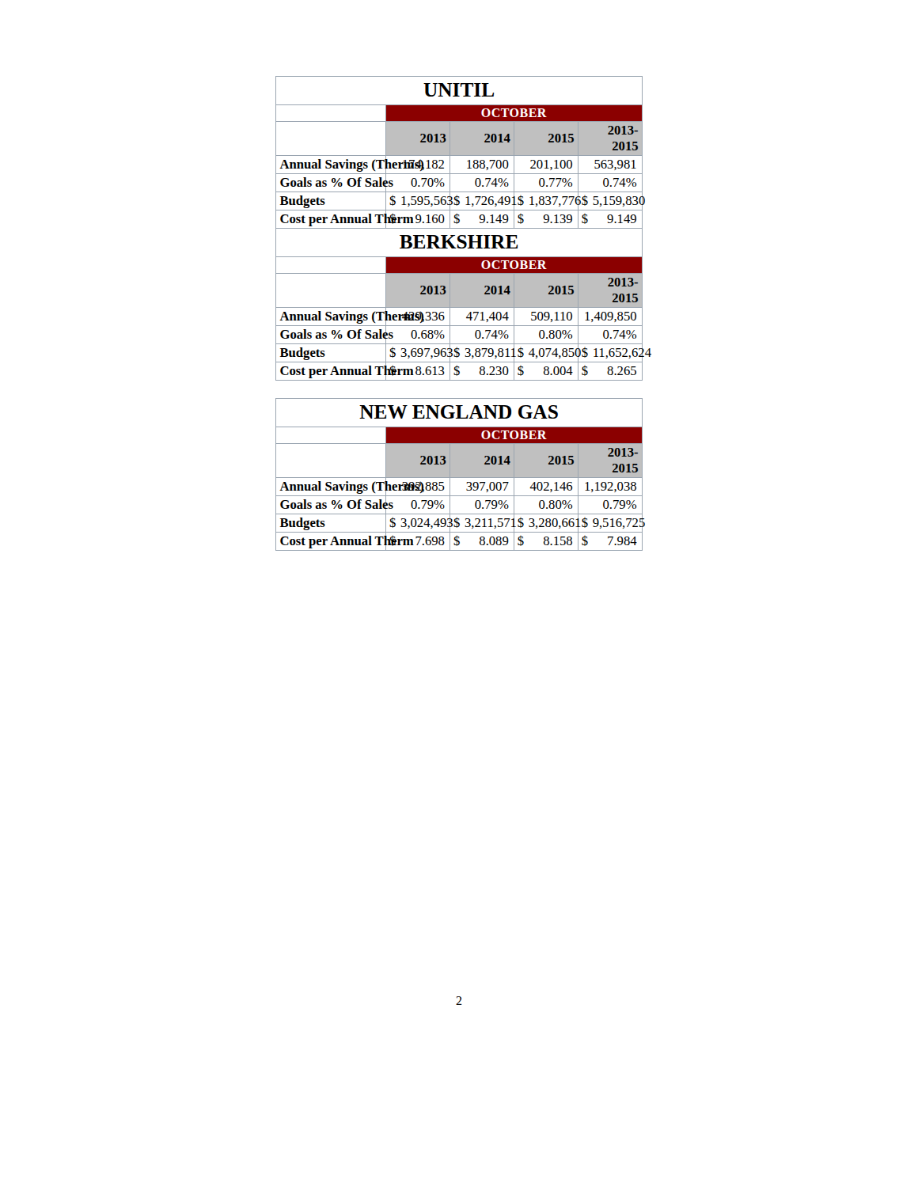| UNITIL |
| | OCTOBER |
| | 2013 | 2014 | 2015 | 2013-2015 |
| Annual Savings (Therms) | 174,182 | 188,700 | 201,100 | 563,981 |
| Goals as % Of Sales | 0.70% | 0.74% | 0.77% | 0.74% |
| Budgets | $ | 1,595,563 | $ | 1,726,491 | $ | 1,837,776 | $ | 5,159,830 |
| Cost per Annual Therm | $ | 9.160 | $ | 9.149 | $ | 9.139 | $ | 9.149 |
| BERKSHIRE |
| | OCTOBER |
| | 2013 | 2014 | 2015 | 2013-2015 |
| Annual Savings (Therms) | 429,336 | 471,404 | 509,110 | 1,409,850 |
| Goals as % Of Sales | 0.68% | 0.74% | 0.80% | 0.74% |
| Budgets | $ | 3,697,963 | $ | 3,879,811 | $ | 4,074,850 | $ | 11,652,624 |
| Cost per Annual Therm | $ | 8.613 | $ | 8.230 | $ | 8.004 | $ | 8.265 |
| NEW ENGLAND GAS |
| | OCTOBER |
| | 2013 | 2014 | 2015 | 2013-2015 |
| Annual Savings (Therms) | 392,885 | 397,007 | 402,146 | 1,192,038 |
| Goals as % Of Sales | 0.79% | 0.79% | 0.80% | 0.79% |
| Budgets | $ | 3,024,493 | $ | 3,211,571 | $ | 3,280,661 | $ | 9,516,725 |
| Cost per Annual Therm | $ | 7.698 | $ | 8.089 | $ | 8.158 | $ | 7.984 |
2